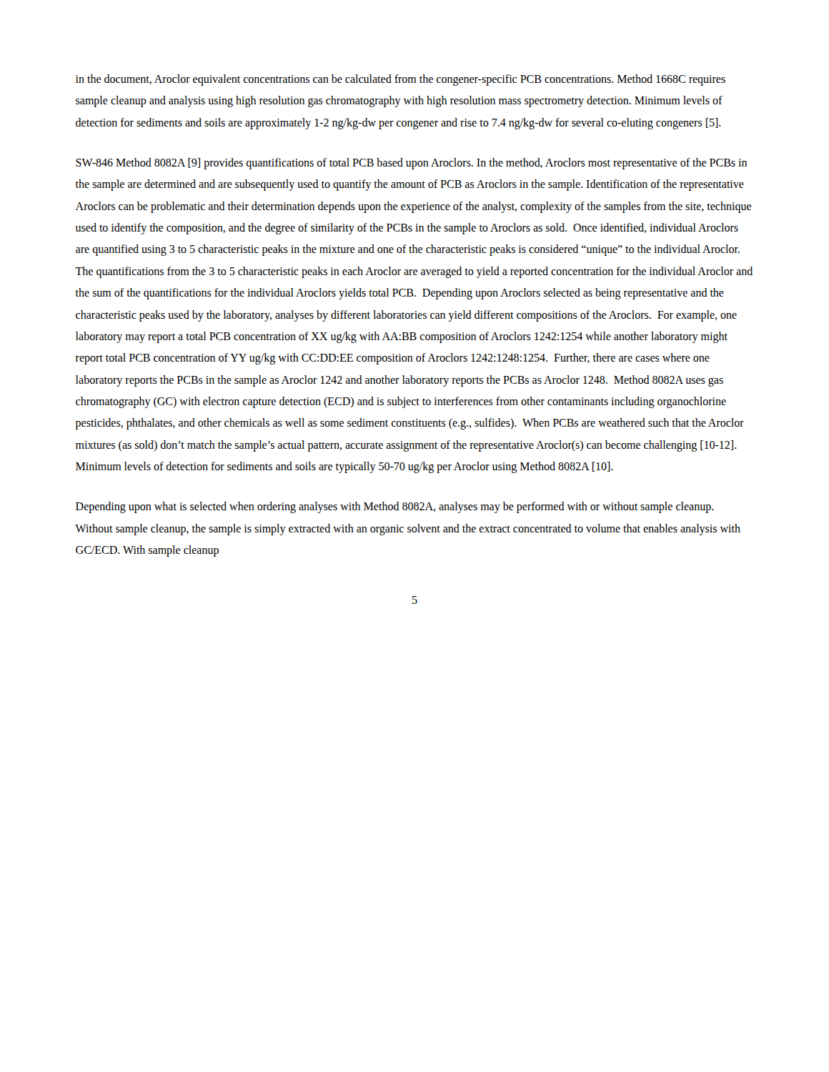in the document, Aroclor equivalent concentrations can be calculated from the congener-specific PCB concentrations. Method 1668C requires sample cleanup and analysis using high resolution gas chromatography with high resolution mass spectrometry detection. Minimum levels of detection for sediments and soils are approximately 1-2 ng/kg-dw per congener and rise to 7.4 ng/kg-dw for several co-eluting congeners [5].
SW-846 Method 8082A [9] provides quantifications of total PCB based upon Aroclors. In the method, Aroclors most representative of the PCBs in the sample are determined and are subsequently used to quantify the amount of PCB as Aroclors in the sample. Identification of the representative Aroclors can be problematic and their determination depends upon the experience of the analyst, complexity of the samples from the site, technique used to identify the composition, and the degree of similarity of the PCBs in the sample to Aroclors as sold. Once identified, individual Aroclors are quantified using 3 to 5 characteristic peaks in the mixture and one of the characteristic peaks is considered “unique” to the individual Aroclor. The quantifications from the 3 to 5 characteristic peaks in each Aroclor are averaged to yield a reported concentration for the individual Aroclor and the sum of the quantifications for the individual Aroclors yields total PCB. Depending upon Aroclors selected as being representative and the characteristic peaks used by the laboratory, analyses by different laboratories can yield different compositions of the Aroclors. For example, one laboratory may report a total PCB concentration of XX ug/kg with AA:BB composition of Aroclors 1242:1254 while another laboratory might report total PCB concentration of YY ug/kg with CC:DD:EE composition of Aroclors 1242:1248:1254. Further, there are cases where one laboratory reports the PCBs in the sample as Aroclor 1242 and another laboratory reports the PCBs as Aroclor 1248. Method 8082A uses gas chromatography (GC) with electron capture detection (ECD) and is subject to interferences from other contaminants including organochlorine pesticides, phthalates, and other chemicals as well as some sediment constituents (e.g., sulfides). When PCBs are weathered such that the Aroclor mixtures (as sold) don’t match the sample’s actual pattern, accurate assignment of the representative Aroclor(s) can become challenging [10-12]. Minimum levels of detection for sediments and soils are typically 50-70 ug/kg per Aroclor using Method 8082A [10].
Depending upon what is selected when ordering analyses with Method 8082A, analyses may be performed with or without sample cleanup. Without sample cleanup, the sample is simply extracted with an organic solvent and the extract concentrated to volume that enables analysis with GC/ECD. With sample cleanup
5